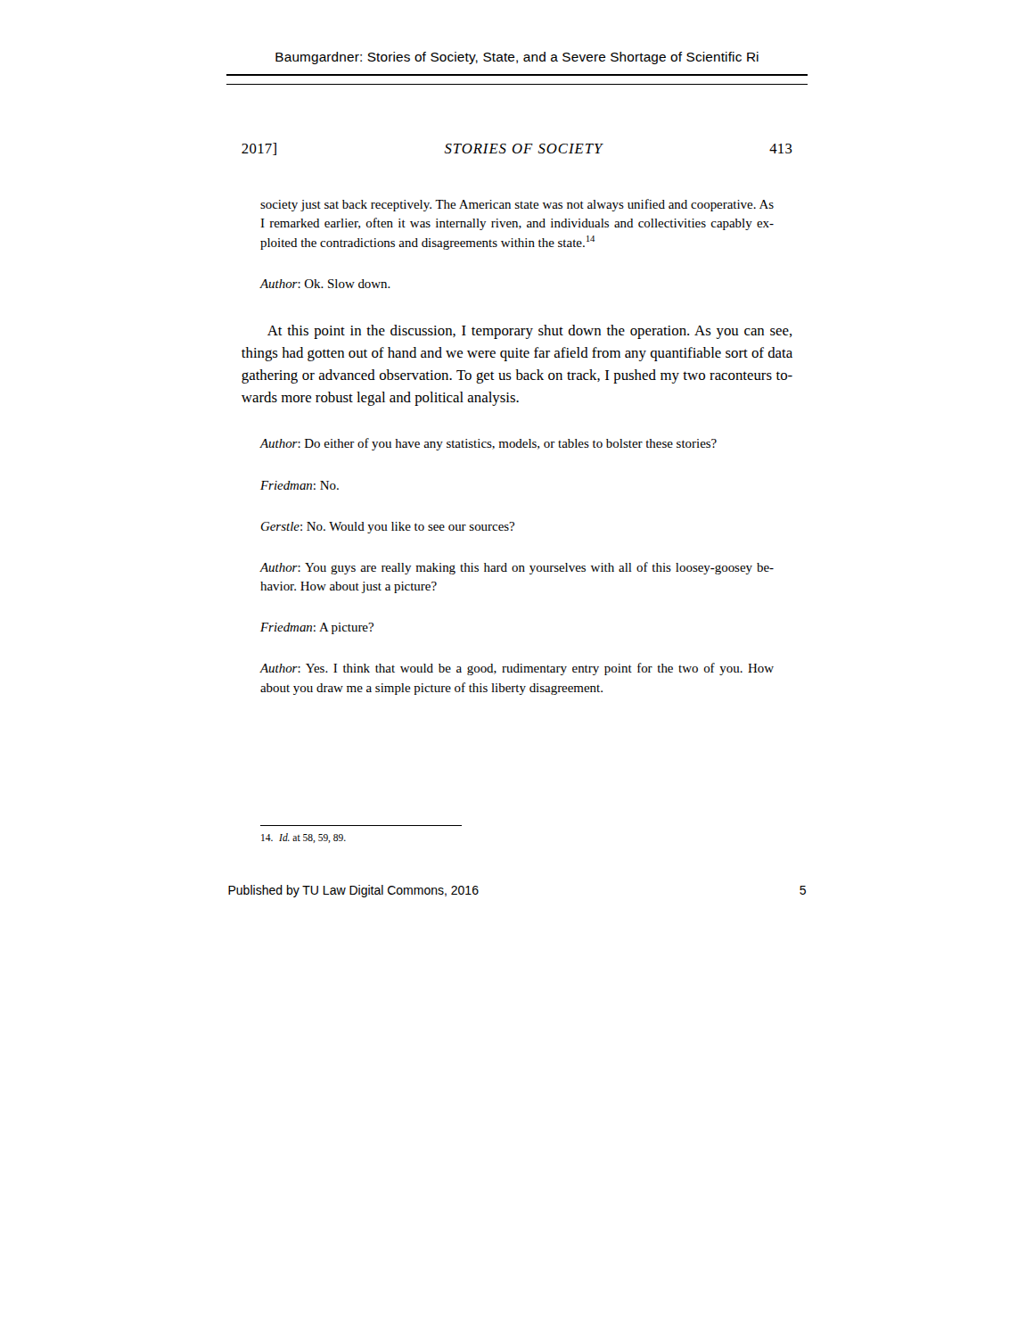Baumgardner: Stories of Society, State, and a Severe Shortage of Scientific Ri
2017]
STORIES OF SOCIETY
413
society just sat back receptively. The American state was not always unified and cooperative. As I remarked earlier, often it was internally riven, and individuals and collectivities capably exploited the contradictions and disagreements within the state.14
Author: Ok. Slow down.
At this point in the discussion, I temporary shut down the operation. As you can see, things had gotten out of hand and we were quite far afield from any quantifiable sort of data gathering or advanced observation. To get us back on track, I pushed my two raconteurs towards more robust legal and political analysis.
Author: Do either of you have any statistics, models, or tables to bolster these stories?
Friedman: No.
Gerstle: No. Would you like to see our sources?
Author: You guys are really making this hard on yourselves with all of this loosey-goosey behavior. How about just a picture?
Friedman: A picture?
Author: Yes. I think that would be a good, rudimentary entry point for the two of you. How about you draw me a simple picture of this liberty disagreement.
14. Id. at 58, 59, 89.
Published by TU Law Digital Commons, 2016
5